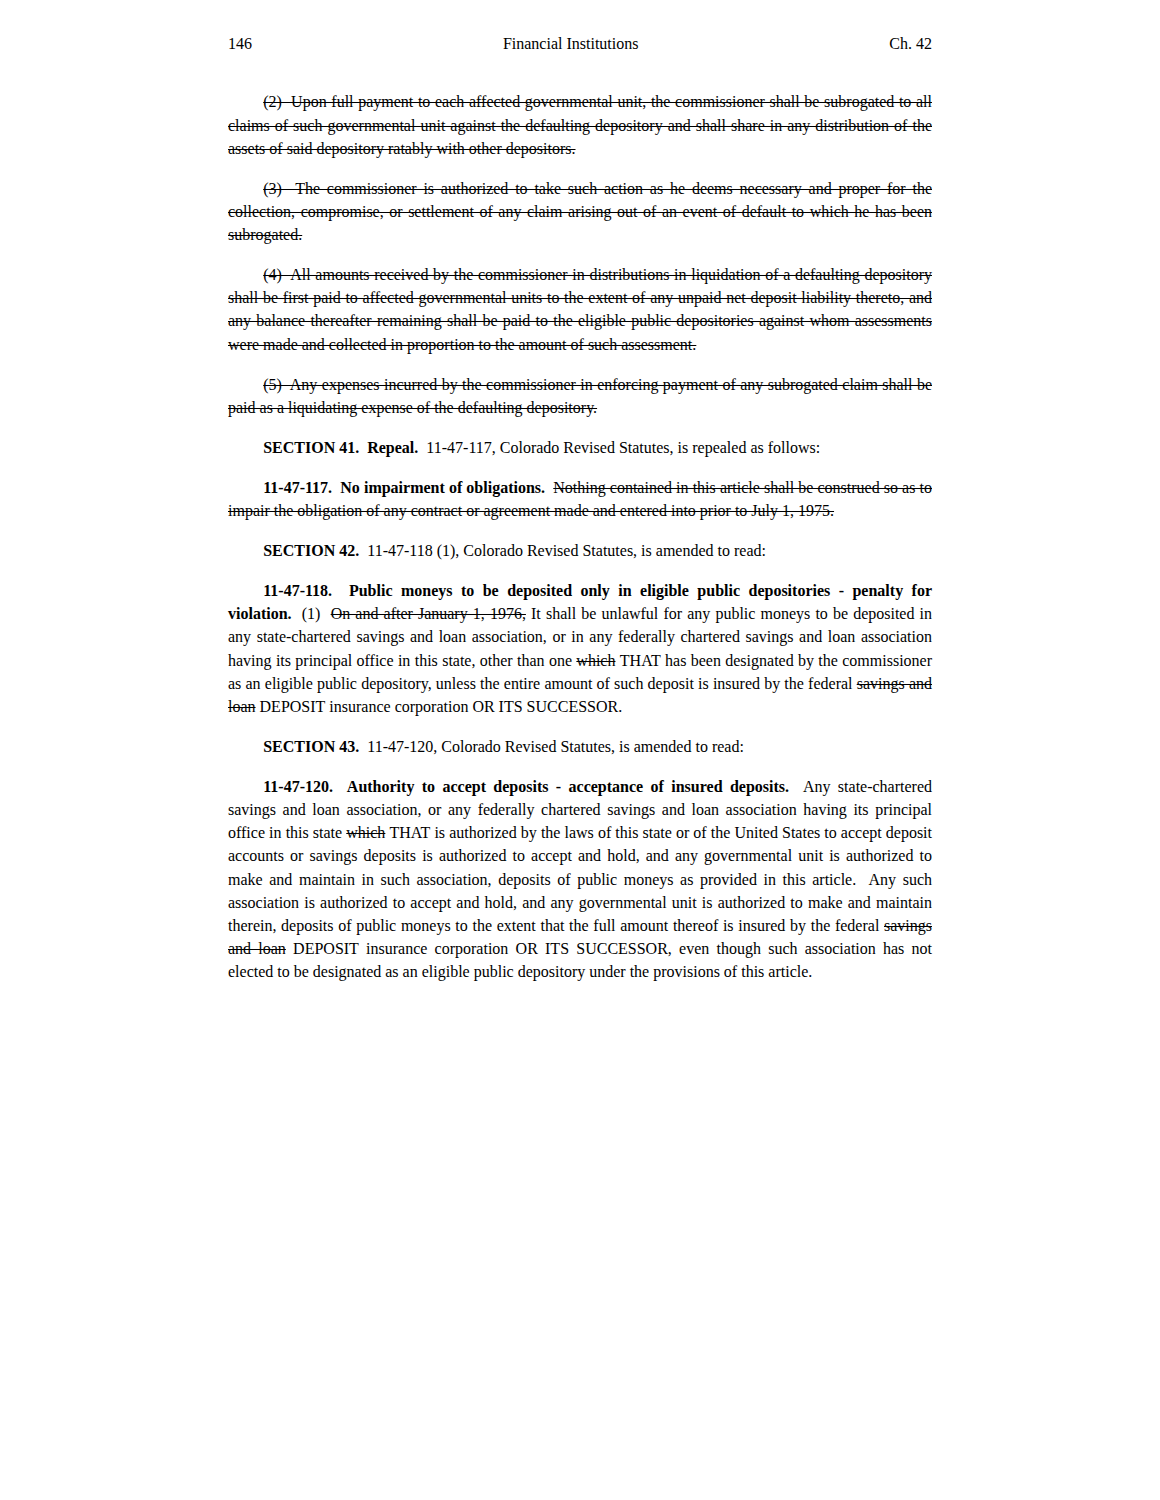146 Financial Institutions Ch. 42
(2) Upon full payment to each affected governmental unit, the commissioner shall be subrogated to all claims of such governmental unit against the defaulting depository and shall share in any distribution of the assets of said depository ratably with other depositors.
(3) The commissioner is authorized to take such action as he deems necessary and proper for the collection, compromise, or settlement of any claim arising out of an event of default to which he has been subrogated.
(4) All amounts received by the commissioner in distributions in liquidation of a defaulting depository shall be first paid to affected governmental units to the extent of any unpaid net deposit liability thereto, and any balance thereafter remaining shall be paid to the eligible public depositories against whom assessments were made and collected in proportion to the amount of such assessment.
(5) Any expenses incurred by the commissioner in enforcing payment of any subrogated claim shall be paid as a liquidating expense of the defaulting depository.
SECTION 41. Repeal. 11-47-117, Colorado Revised Statutes, is repealed as follows:
11-47-117. No impairment of obligations. Nothing contained in this article shall be construed so as to impair the obligation of any contract or agreement made and entered into prior to July 1, 1975.
SECTION 42. 11-47-118 (1), Colorado Revised Statutes, is amended to read:
11-47-118. Public moneys to be deposited only in eligible public depositories - penalty for violation. (1) On and after January 1, 1976, It shall be unlawful for any public moneys to be deposited in any state-chartered savings and loan association, or in any federally chartered savings and loan association having its principal office in this state, other than one which THAT has been designated by the commissioner as an eligible public depository, unless the entire amount of such deposit is insured by the federal savings and loan DEPOSIT insurance corporation OR ITS SUCCESSOR.
SECTION 43. 11-47-120, Colorado Revised Statutes, is amended to read:
11-47-120. Authority to accept deposits - acceptance of insured deposits. Any state-chartered savings and loan association, or any federally chartered savings and loan association having its principal office in this state which THAT is authorized by the laws of this state or of the United States to accept deposit accounts or savings deposits is authorized to accept and hold, and any governmental unit is authorized to make and maintain in such association, deposits of public moneys as provided in this article. Any such association is authorized to accept and hold, and any governmental unit is authorized to make and maintain therein, deposits of public moneys to the extent that the full amount thereof is insured by the federal savings and loan DEPOSIT insurance corporation OR ITS SUCCESSOR, even though such association has not elected to be designated as an eligible public depository under the provisions of this article.